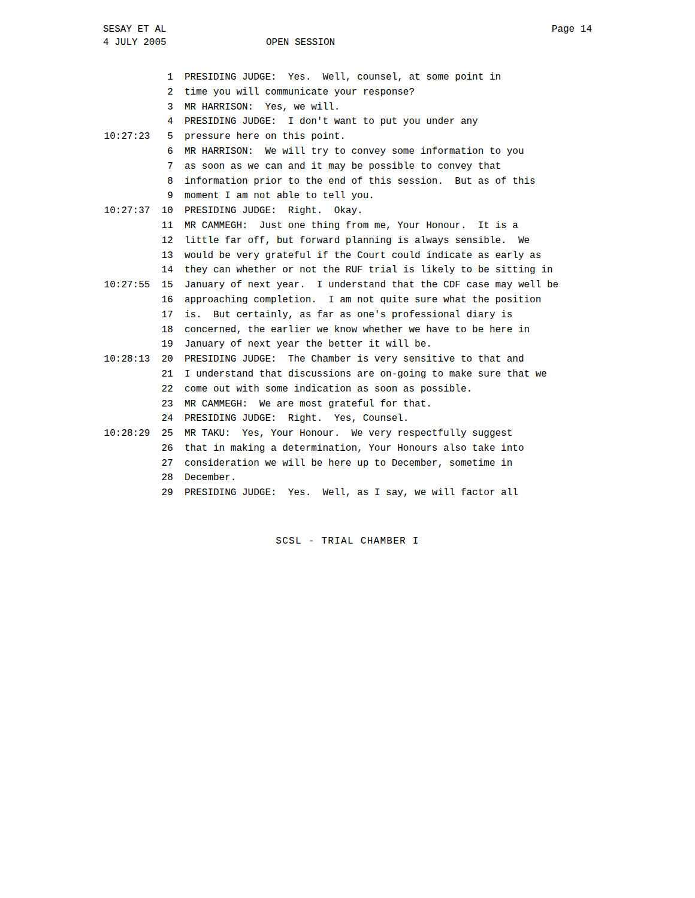SESAY ET AL
Page 14
4 JULY 2005
OPEN SESSION
1
PRESIDING JUDGE: Yes. Well, counsel, at some point in
2
time you will communicate your response?
3
MR HARRISON: Yes, we will.
4
PRESIDING JUDGE: I don't want to put you under any
10:27:23
5
pressure here on this point.
6
MR HARRISON: We will try to convey some information to you
7
as soon as we can and it may be possible to convey that
8
information prior to the end of this session. But as of this
9
moment I am not able to tell you.
10:27:37
10
PRESIDING JUDGE: Right. Okay.
11
MR CAMMEGH: Just one thing from me, Your Honour. It is a
12
little far off, but forward planning is always sensible. We
13
would be very grateful if the Court could indicate as early as
14
they can whether or not the RUF trial is likely to be sitting in
10:27:55
15
January of next year. I understand that the CDF case may well be
16
approaching completion. I am not quite sure what the position
17
is. But certainly, as far as one's professional diary is
18
concerned, the earlier we know whether we have to be here in
19
January of next year the better it will be.
10:28:13
20
PRESIDING JUDGE: The Chamber is very sensitive to that and
21
I understand that discussions are on-going to make sure that we
22
come out with some indication as soon as possible.
23
MR CAMMEGH: We are most grateful for that.
24
PRESIDING JUDGE: Right. Yes, Counsel.
10:28:29
25
MR TAKU: Yes, Your Honour. We very respectfully suggest
26
that in making a determination, Your Honours also take into
27
consideration we will be here up to December, sometime in
28
December.
29
PRESIDING JUDGE: Yes. Well, as I say, we will factor all
SCSL - TRIAL CHAMBER I